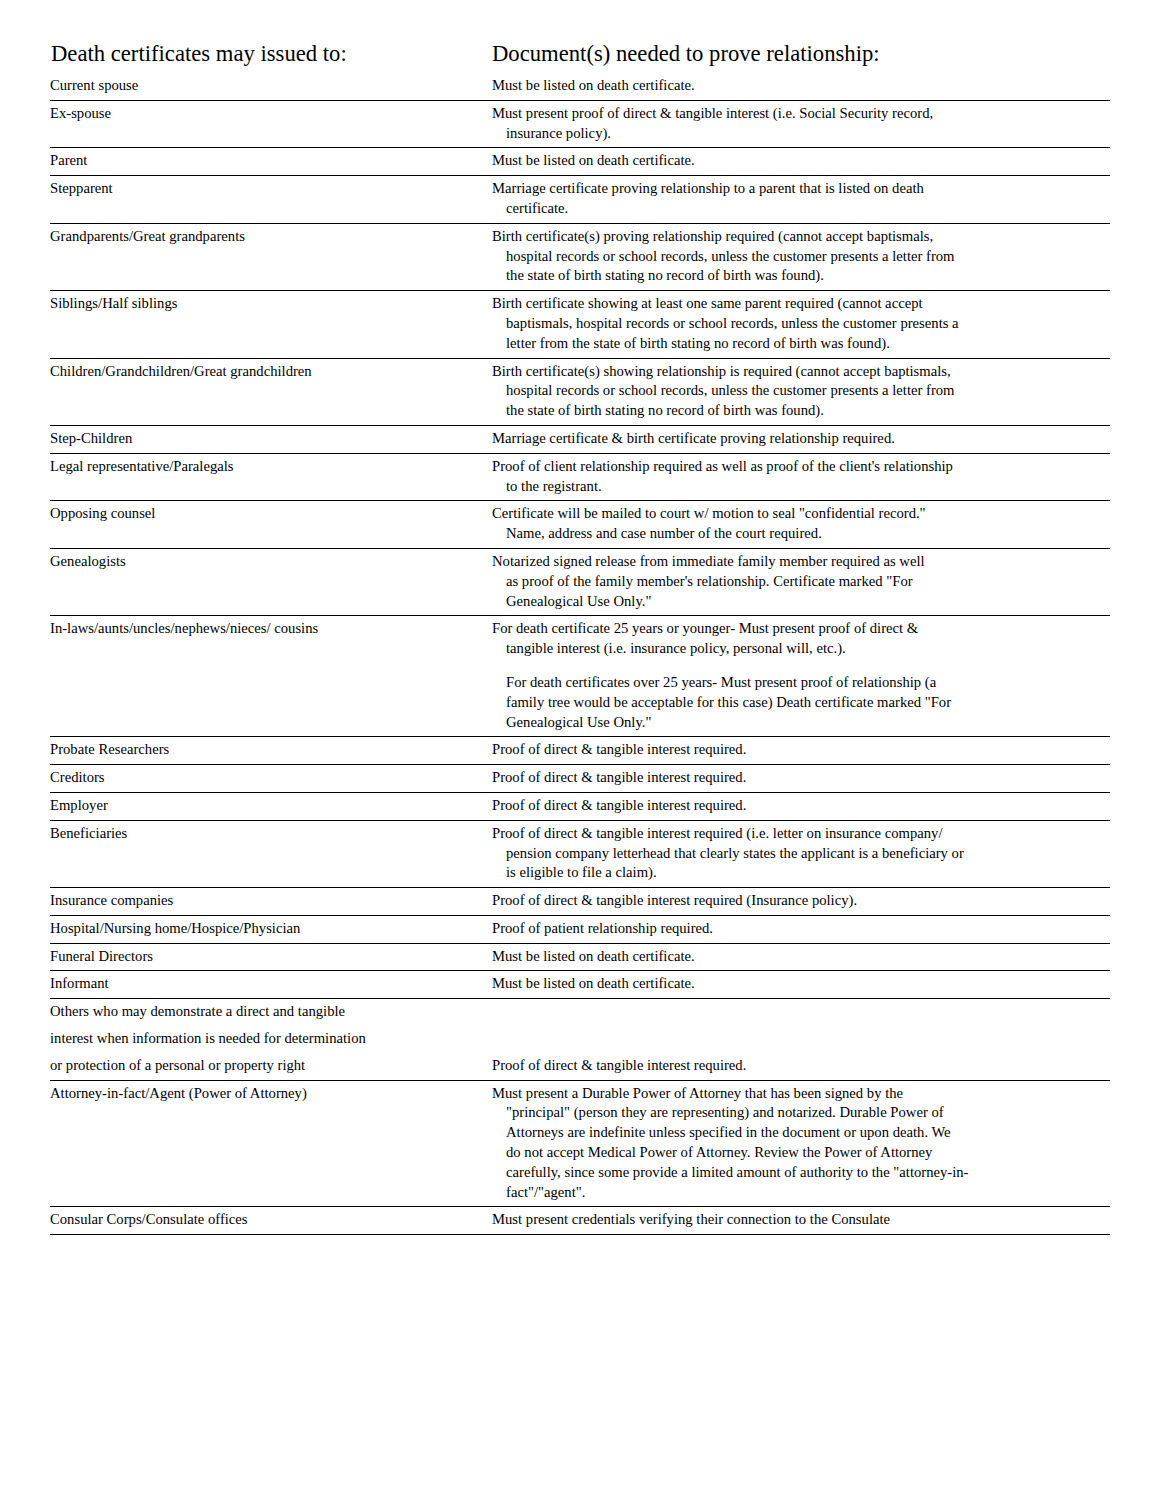| Death certificates may issued to: | Document(s) needed to prove relationship: |
| --- | --- |
| Current spouse | Must be listed on death certificate. |
| Ex-spouse | Must present proof of direct & tangible interest (i.e. Social Security record, insurance policy). |
| Parent | Must be listed on death certificate. |
| Stepparent | Marriage certificate proving relationship to a parent that is listed on death certificate. |
| Grandparents/Great grandparents | Birth certificate(s) proving relationship required (cannot accept baptismals, hospital records or school records, unless the customer presents a letter from the state of birth stating no record of birth was found). |
| Siblings/Half siblings | Birth certificate showing at least one same parent required (cannot accept baptismals, hospital records or school records, unless the customer presents a letter from the state of birth stating no record of birth was found). |
| Children/Grandchildren/Great grandchildren | Birth certificate(s) showing relationship is required (cannot accept baptismals, hospital records or school records, unless the customer presents a letter from the state of birth stating no record of birth was found). |
| Step-Children | Marriage certificate & birth certificate proving relationship required. |
| Legal representative/Paralegals | Proof of client relationship required as well as proof of the client's relationship to the registrant. |
| Opposing counsel | Certificate will be mailed to court w/ motion to seal "confidential record." Name, address and case number of the court required. |
| Genealogists | Notarized signed release from immediate family member required as well as proof of the family member's relationship. Certificate marked "For Genealogical Use Only." |
| In-laws/aunts/uncles/nephews/nieces/ cousins | For death certificate 25 years or younger- Must present proof of direct & tangible interest (i.e. insurance policy, personal will, etc.). For death certificates over 25 years- Must present proof of relationship (a family tree would be acceptable for this case) Death certificate marked "For Genealogical Use Only." |
| Probate Researchers | Proof of direct & tangible interest required. |
| Creditors | Proof of direct & tangible interest required. |
| Employer | Proof of direct & tangible interest required. |
| Beneficiaries | Proof of direct & tangible interest required (i.e. letter on insurance company/ pension company letterhead that clearly states the applicant is a beneficiary or is eligible to file a claim). |
| Insurance companies | Proof of direct & tangible interest required (Insurance policy). |
| Hospital/Nursing home/Hospice/Physician | Proof of patient relationship required. |
| Funeral Directors | Must be listed on death certificate. |
| Informant | Must be listed on death certificate. |
| Others who may demonstrate a direct and tangible | |
| interest when information is needed for determination | |
| or protection of a personal or property right | Proof of direct & tangible interest required. |
| Attorney-in-fact/Agent (Power of Attorney) | Must present a Durable Power of Attorney that has been signed by the "principal" (person they are representing) and notarized. Durable Power of Attorneys are indefinite unless specified in the document or upon death. We do not accept Medical Power of Attorney. Review the Power of Attorney carefully, since some provide a limited amount of authority to the "attorney-in- fact"/"agent". |
| Consular Corps/Consulate offices | Must present credentials verifying their connection to the Consulate |